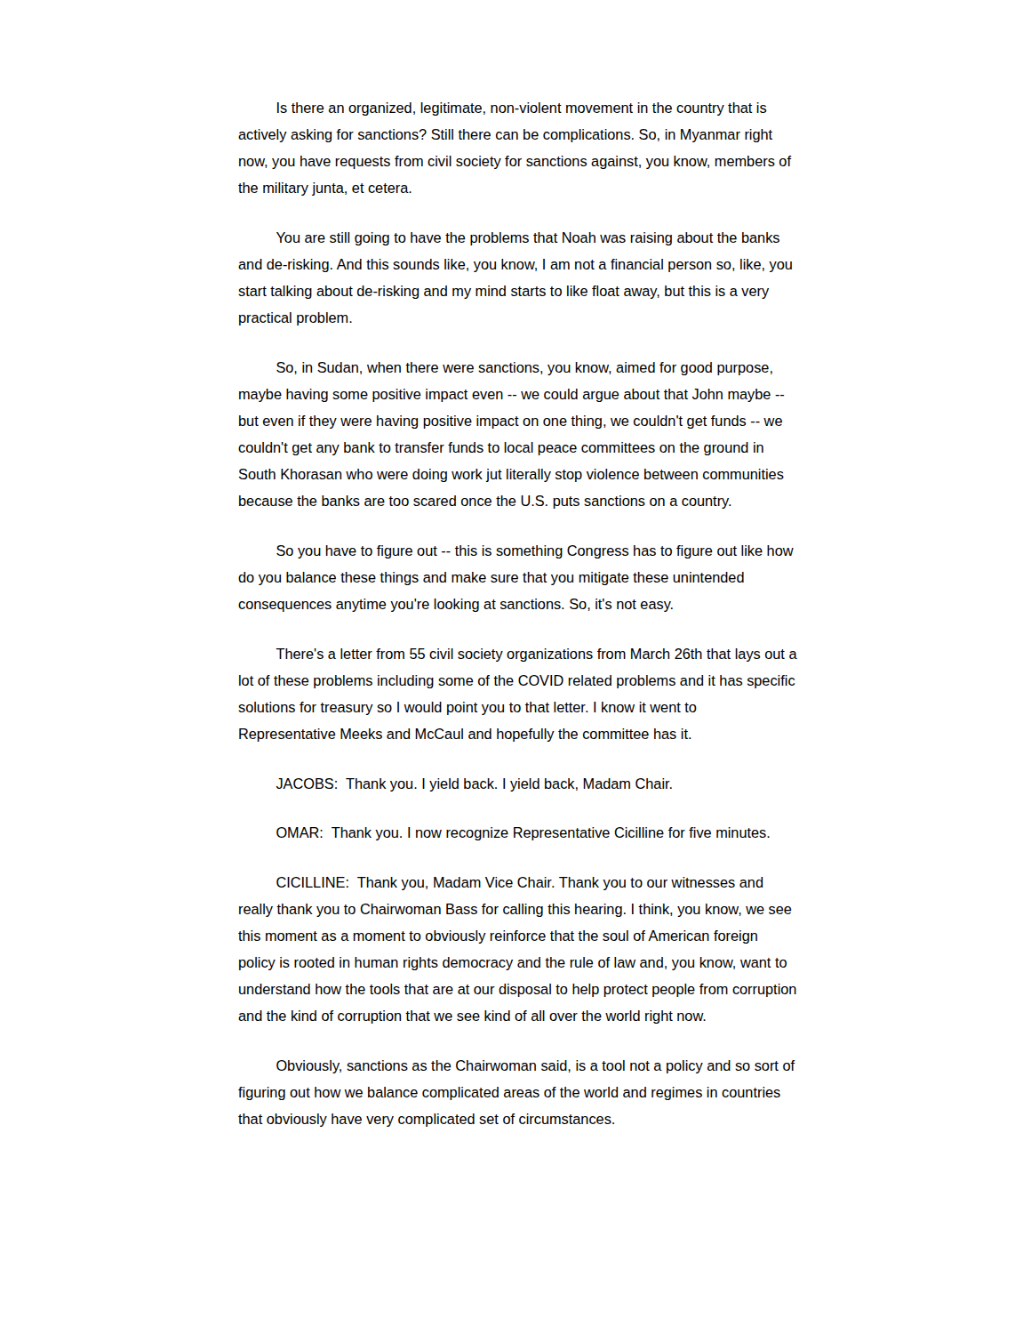Is there an organized, legitimate, non-violent movement in the country that is actively asking for sanctions? Still there can be complications. So, in Myanmar right now, you have requests from civil society for sanctions against, you know, members of the military junta, et cetera.
You are still going to have the problems that Noah was raising about the banks and de-risking. And this sounds like, you know, I am not a financial person so, like, you start talking about de-risking and my mind starts to like float away, but this is a very practical problem.
So, in Sudan, when there were sanctions, you know, aimed for good purpose, maybe having some positive impact even -- we could argue about that John maybe -- but even if they were having positive impact on one thing, we couldn't get funds -- we couldn't get any bank to transfer funds to local peace committees on the ground in South Khorasan who were doing work jut literally stop violence between communities because the banks are too scared once the U.S. puts sanctions on a country.
So you have to figure out -- this is something Congress has to figure out like how do you balance these things and make sure that you mitigate these unintended consequences anytime you're looking at sanctions. So, it's not easy.
There's a letter from 55 civil society organizations from March 26th that lays out a lot of these problems including some of the COVID related problems and it has specific solutions for treasury so I would point you to that letter. I know it went to Representative Meeks and McCaul and hopefully the committee has it.
JACOBS: Thank you. I yield back. I yield back, Madam Chair.
OMAR: Thank you. I now recognize Representative Cicilline for five minutes.
CICILLINE: Thank you, Madam Vice Chair. Thank you to our witnesses and really thank you to Chairwoman Bass for calling this hearing. I think, you know, we see this moment as a moment to obviously reinforce that the soul of American foreign policy is rooted in human rights democracy and the rule of law and, you know, want to understand how the tools that are at our disposal to help protect people from corruption and the kind of corruption that we see kind of all over the world right now.
Obviously, sanctions as the Chairwoman said, is a tool not a policy and so sort of figuring out how we balance complicated areas of the world and regimes in countries that obviously have very complicated set of circumstances.